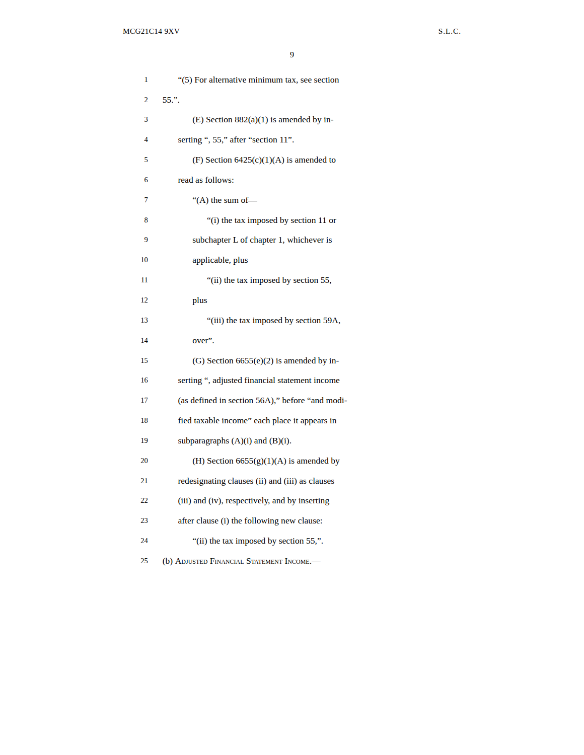MCG21C14 9XV
S.L.C.
9
| 1 | “(5) For alternative minimum tax, see section |
| 2 | 55.”. |
| 3 | (E) Section 882(a)(1) is amended by in- |
| 4 | serting “, 55,” after “section 11”. |
| 5 | (F) Section 6425(c)(1)(A) is amended to |
| 6 | read as follows: |
| 7 | “(A) the sum of— |
| 8 | “(i) the tax imposed by section 11 or |
| 9 | subchapter L of chapter 1, whichever is |
| 10 | applicable, plus |
| 11 | “(ii) the tax imposed by section 55, |
| 12 | plus |
| 13 | “(iii) the tax imposed by section 59A, |
| 14 | over”. |
| 15 | (G) Section 6655(e)(2) is amended by in- |
| 16 | serting “, adjusted financial statement income |
| 17 | (as defined in section 56A),” before “and modi- |
| 18 | fied taxable income” each place it appears in |
| 19 | subparagraphs (A)(i) and (B)(i). |
| 20 | (H) Section 6655(g)(1)(A) is amended by |
| 21 | redesignating clauses (ii) and (iii) as clauses |
| 22 | (iii) and (iv), respectively, and by inserting |
| 23 | after clause (i) the following new clause: |
| 24 | “(ii) the tax imposed by section 55,”. |
| 25 | (b) Adjusted Financial Statement Income. — |